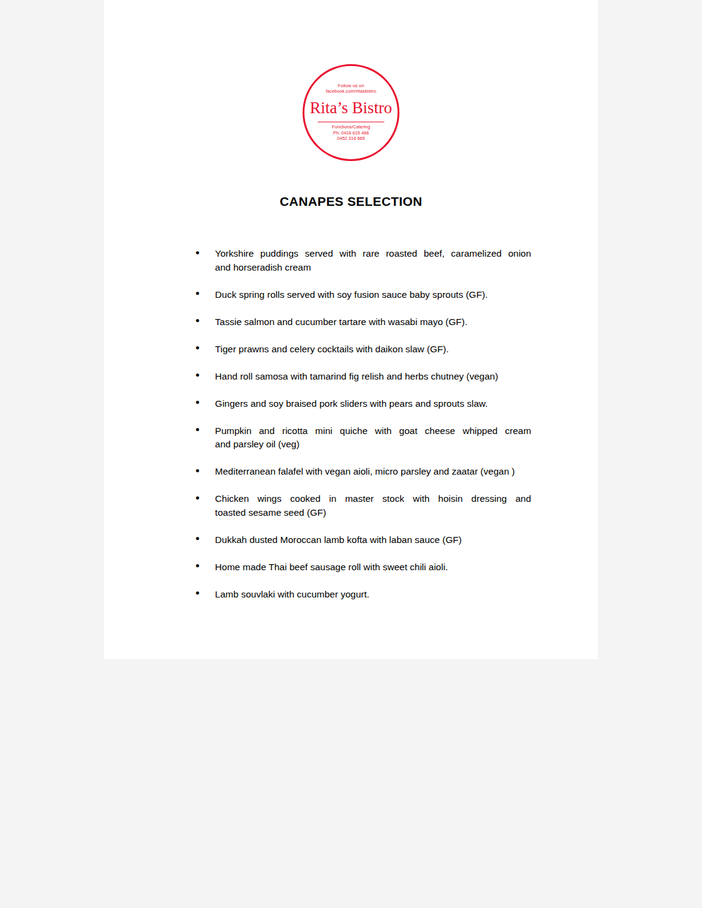Follow us on
facebook.com/ritasbistro
Rita’s Bistro
Functions/Catering
Ph: 0416 615 466
0452 316 665
CANAPES SELECTION
Yorkshire puddings served with rare roasted beef, caramelized onion and horseradish cream
Duck spring rolls served with soy fusion sauce baby sprouts (GF).
Tassie salmon and cucumber tartare with wasabi mayo (GF).
Tiger prawns and celery cocktails with daikon slaw (GF).
Hand roll samosa with tamarind fig relish and herbs chutney (vegan)
Gingers and soy braised pork sliders with pears and sprouts slaw.
Pumpkin and ricotta mini quiche with goat cheese whipped cream and parsley oil (veg)
Mediterranean falafel with vegan aioli, micro parsley and zaatar (vegan )
Chicken wings cooked in master stock with hoisin dressing and toasted sesame seed (GF)
Dukkah dusted Moroccan lamb kofta with laban sauce (GF)
Home made Thai beef sausage roll with sweet chili aioli.
Lamb souvlaki with cucumber yogurt.